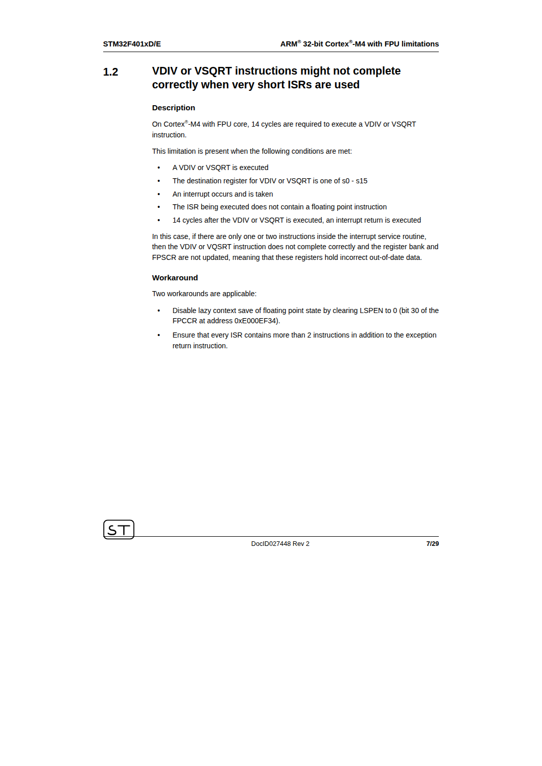STM32F401xD/E
ARM® 32-bit Cortex®-M4 with FPU limitations
1.2
VDIV or VSQRT instructions might not complete correctly when very short ISRs are used
Description
On Cortex®-M4 with FPU core, 14 cycles are required to execute a VDIV or VSQRT instruction.
This limitation is present when the following conditions are met:
A VDIV or VSQRT is executed
The destination register for VDIV or VSQRT is one of s0 - s15
An interrupt occurs and is taken
The ISR being executed does not contain a floating point instruction
14 cycles after the VDIV or VSQRT is executed, an interrupt return is executed
In this case, if there are only one or two instructions inside the interrupt service routine, then the VDIV or VQSRT instruction does not complete correctly and the register bank and FPSCR are not updated, meaning that these registers hold incorrect out-of-date data.
Workaround
Two workarounds are applicable:
Disable lazy context save of floating point state by clearing LSPEN to 0 (bit 30 of the FPCCR at address 0xE000EF34).
Ensure that every ISR contains more than 2 instructions in addition to the exception return instruction.
DocID027448 Rev 2
7/29